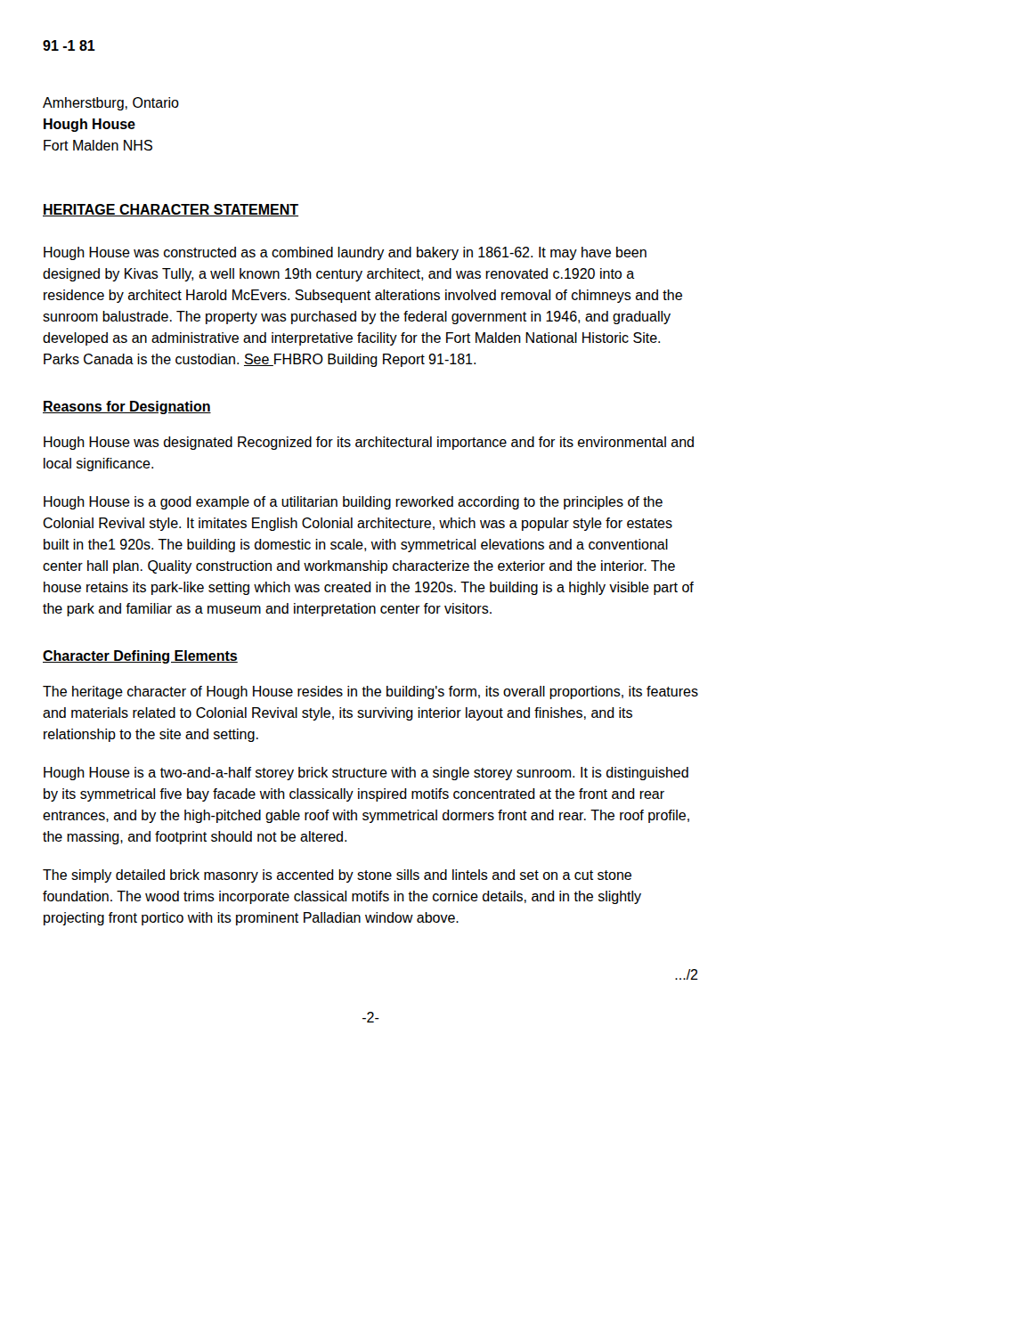91 -1 81
Amherstburg, Ontario
Hough House
Fort Malden NHS
HERITAGE CHARACTER STATEMENT
Hough House was constructed as a combined laundry and bakery in 1861-62. It may have been designed by Kivas Tully, a well known 19th century architect, and was renovated c.1920 into a residence by architect Harold McEvers. Subsequent alterations involved removal of chimneys and the sunroom balustrade. The property was purchased by the federal government in 1946, and gradually developed as an administrative and interpretative facility for the Fort Malden National Historic Site. Parks Canada is the custodian. See FHBRO Building Report 91-181.
Reasons for Designation
Hough House was designated Recognized for its architectural importance and for its environmental and local significance.
Hough House is a good example of a utilitarian building reworked according to the principles of the Colonial Revival style. It imitates English Colonial architecture, which was a popular style for estates built in the1 920s. The building is domestic in scale, with symmetrical elevations and a conventional center hall plan. Quality construction and workmanship characterize the exterior and the interior. The house retains its park-like setting which was created in the 1920s. The building is a highly visible part of the park and familiar as a museum and interpretation center for visitors.
Character Defining Elements
The heritage character of Hough House resides in the building's form, its overall proportions, its features and materials related to Colonial Revival style, its surviving interior layout and finishes, and its relationship to the site and setting.
Hough House is a two-and-a-half storey brick structure with a single storey sunroom. It is distinguished by its symmetrical five bay facade with classically inspired motifs concentrated at the front and rear entrances, and by the high-pitched gable roof with symmetrical dormers front and rear. The roof profile, the massing, and footprint should not be altered.
The simply detailed brick masonry is accented by stone sills and lintels and set on a cut stone foundation. The wood trims incorporate classical motifs in the cornice details, and in the slightly projecting front portico with its prominent Palladian window above.
.../2
-2-